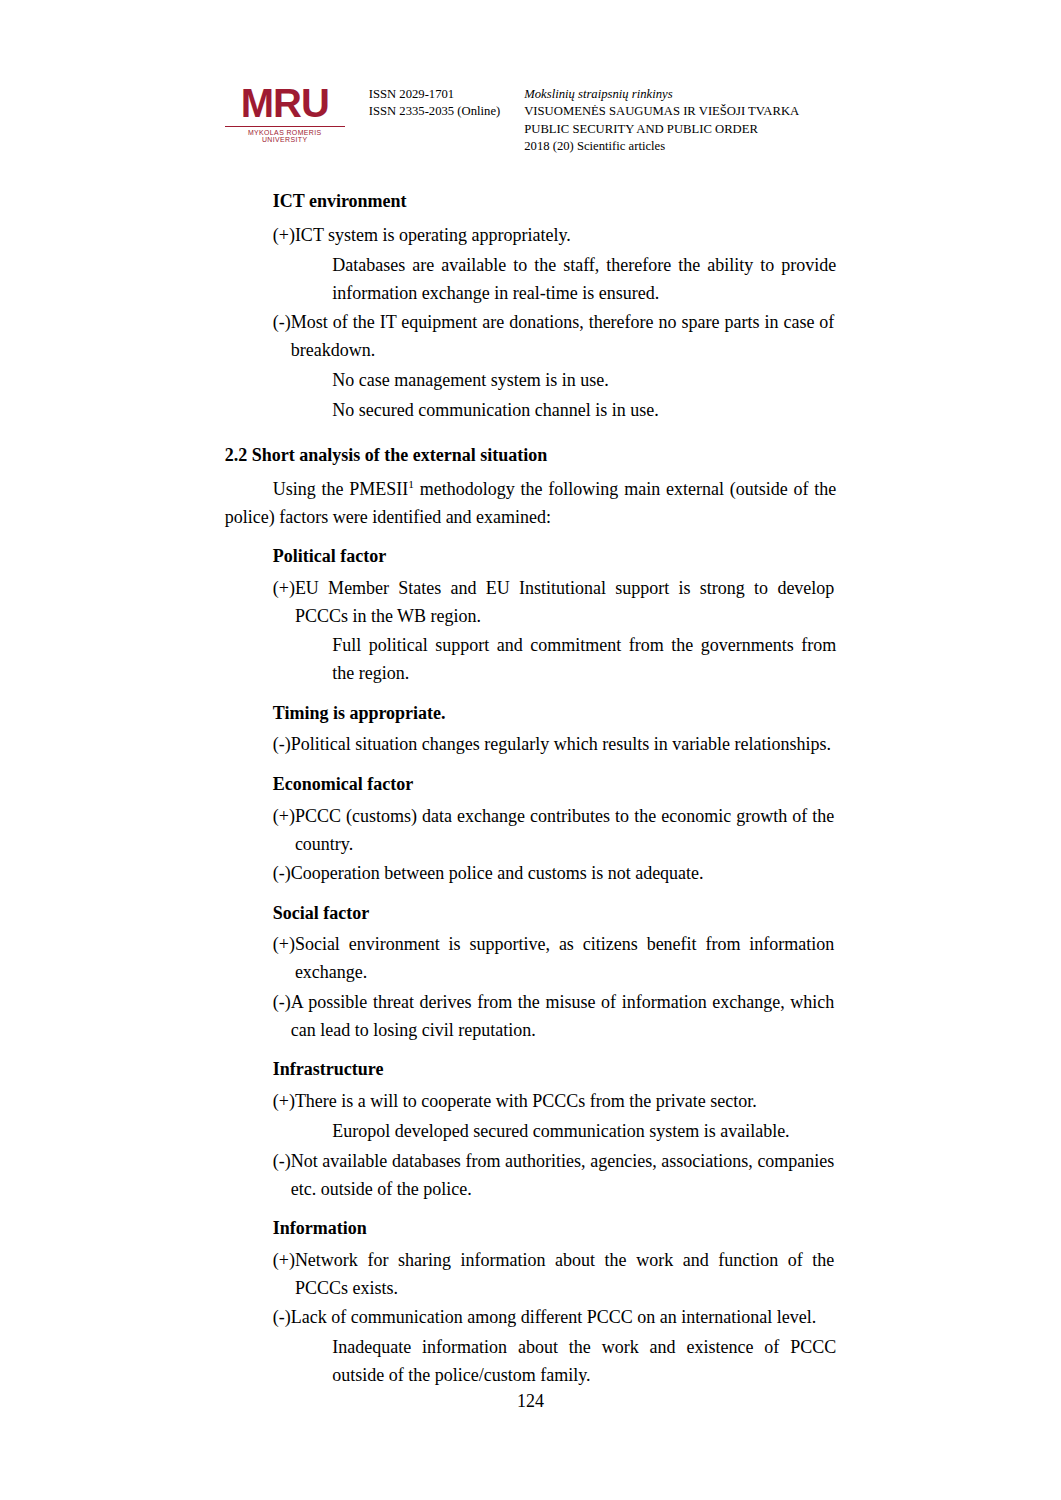MRU Mykolas Romeris University
ISSN 2029-1701
ISSN 2335-2035 (Online)
Mokslinių straipsnių rinkinys
Visuomenės saugumas ir viešoji tvarka
Public security and public order
2018 (20) Scientific articles
ICT environment
(+)
ICT system is operating appropriately.
Databases are available to the staff, therefore the ability to provide information exchange in real-time is ensured.
(-)
Most of the IT equipment are donations, therefore no spare parts in case of breakdown.
No case management system is in use.
No secured communication channel is in use.
2.2 Short analysis of the external situation
Using the PMESII1 methodology the following main external (outside of the police) factors were identified and examined:
Political factor
(+)
EU Member States and EU Institutional support is strong to develop PCCCs in the WB region.
Full political support and commitment from the governments from the region.
Timing is appropriate.
(-)
Political situation changes regularly which results in variable relationships.
Economical factor
(+)
PCCC (customs) data exchange contributes to the economic growth of the country.
(-)
Cooperation between police and customs is not adequate.
Social factor
(+)
Social environment is supportive, as citizens benefit from information exchange.
(-)
A possible threat derives from the misuse of information exchange, which can lead to losing civil reputation.
Infrastructure
(+)
There is a will to cooperate with PCCCs from the private sector.
Europol developed secured communication system is available.
(-)
Not available databases from authorities, agencies, associations, companies etc. outside of the police.
Information
(+)
Network for sharing information about the work and function of the PCCCs exists.
(-)
Lack of communication among different PCCC on an international level.
Inadequate information about the work and existence of PCCC outside of the police/custom family.
124